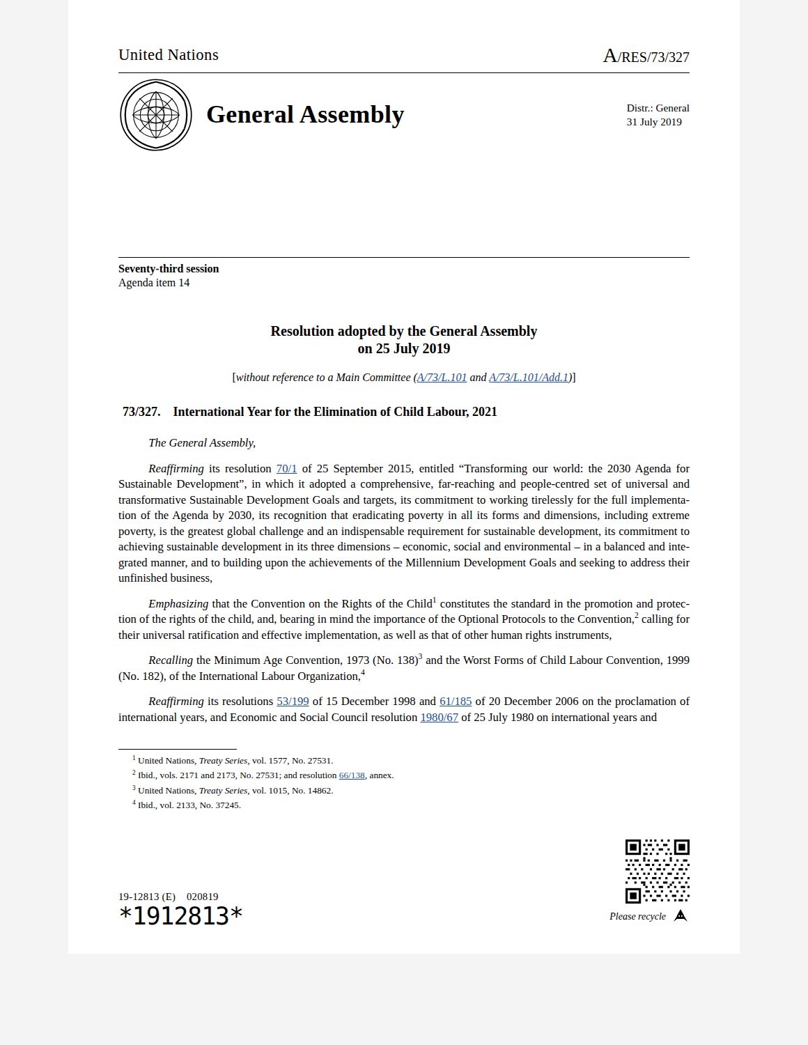United Nations
A/RES/73/327
General Assembly
Distr.: General
31 July 2019
Seventy-third session
Agenda item 14
Resolution adopted by the General Assembly
on 25 July 2019
[without reference to a Main Committee (A/73/L.101 and A/73/L.101/Add.1)]
73/327. International Year for the Elimination of Child Labour, 2021
The General Assembly,
Reaffirming its resolution 70/1 of 25 September 2015, entitled “Transforming our world: the 2030 Agenda for Sustainable Development”, in which it adopted a comprehensive, far-reaching and people-centred set of universal and transformative Sustainable Development Goals and targets, its commitment to working tirelessly for the full implementation of the Agenda by 2030, its recognition that eradicating poverty in all its forms and dimensions, including extreme poverty, is the greatest global challenge and an indispensable requirement for sustainable development, its commitment to achieving sustainable development in its three dimensions – economic, social and environmental – in a balanced and integrated manner, and to building upon the achievements of the Millennium Development Goals and seeking to address their unfinished business,
Emphasizing that the Convention on the Rights of the Child1 constitutes the standard in the promotion and protection of the rights of the child, and, bearing in mind the importance of the Optional Protocols to the Convention,2 calling for their universal ratification and effective implementation, as well as that of other human rights instruments,
Recalling the Minimum Age Convention, 1973 (No. 138)3 and the Worst Forms of Child Labour Convention, 1999 (No. 182), of the International Labour Organization,4
Reaffirming its resolutions 53/199 of 15 December 1998 and 61/185 of 20 December 2006 on the proclamation of international years, and Economic and Social Council resolution 1980/67 of 25 July 1980 on international years and
1 United Nations, Treaty Series, vol. 1577, No. 27531.
2 Ibid., vols. 2171 and 2173, No. 27531; and resolution 66/138, annex.
3 United Nations, Treaty Series, vol. 1015, No. 14862.
4 Ibid., vol. 2133, No. 37245.
19-12813 (E) 020819
*1912813*
Please recycle